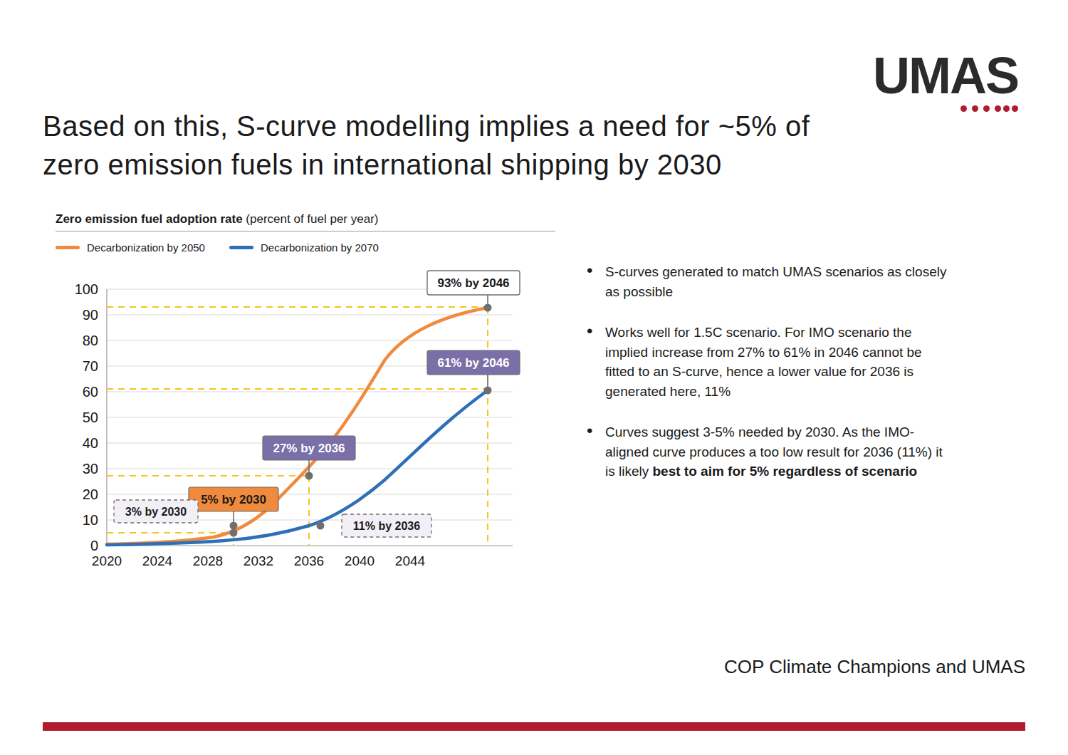UMAS
Based on this, S-curve modelling implies a need for ~5% of zero emission fuels in international shipping by 2030
Zero emission fuel adoption rate (percent of fuel per year)
Decarbonization by 2050
Decarbonization by 2070
100 90 80 70 60 50 40 30 20 10 0 2020 2024 2028 2032 2036 2040 2044 93% by 2046 61% by 2046 27% by 2036 5% by 2030 3% by 2030 11% by 2036
S-curves generated to match UMAS scenarios as closely as possible
Works well for 1.5C scenario. For IMO scenario the implied increase from 27% to 61% in 2046 cannot be fitted to an S-curve, hence a lower value for 2036 is generated here, 11%
Curves suggest 3-5% needed by 2030. As the IMO-aligned curve produces a too low result for 2036 (11%) it is likely best to aim for 5% regardless of scenario
COP Climate Champions and UMAS